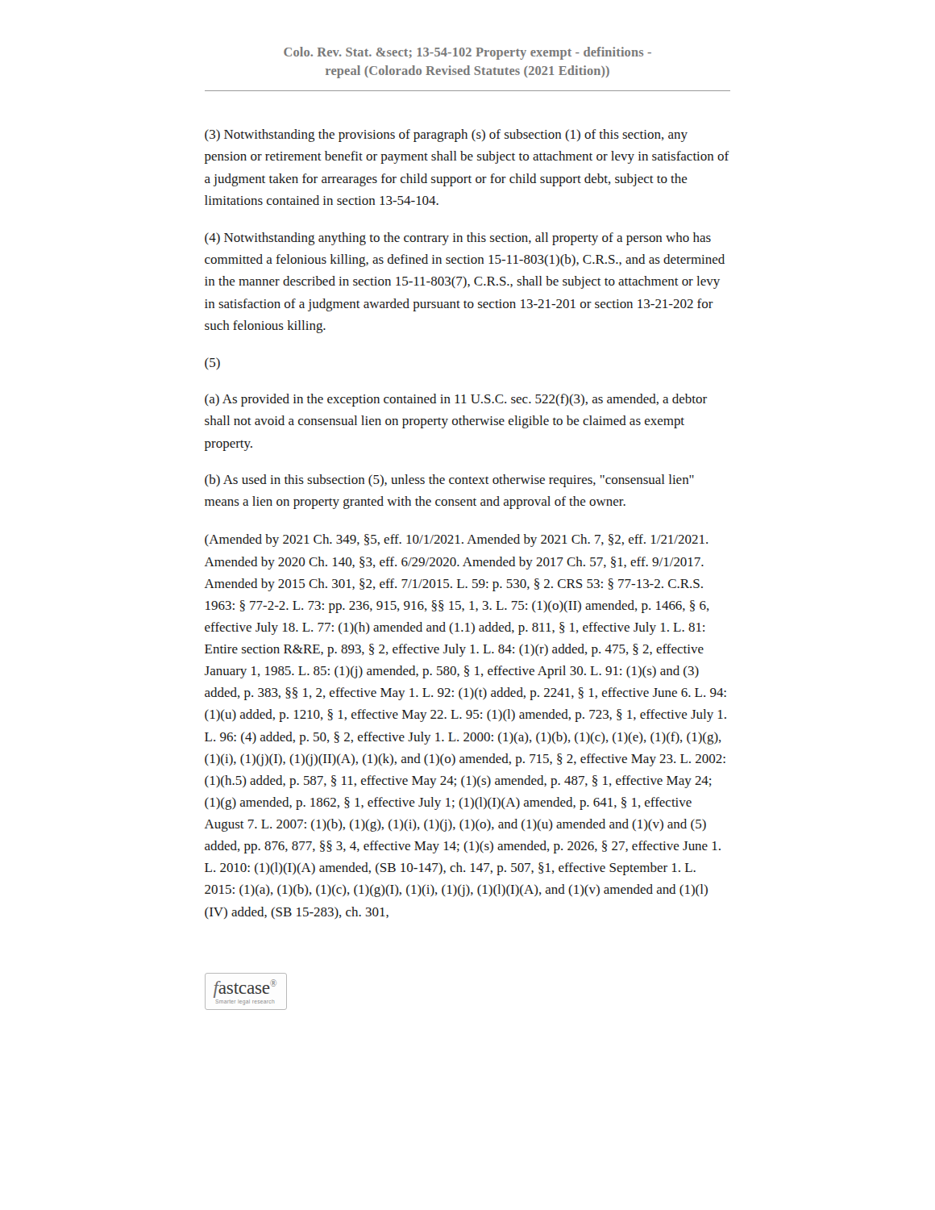Colo. Rev. Stat. &sect; 13-54-102 Property exempt - definitions - repeal (Colorado Revised Statutes (2021 Edition))
(3) Notwithstanding the provisions of paragraph (s) of subsection (1) of this section, any pension or retirement benefit or payment shall be subject to attachment or levy in satisfaction of a judgment taken for arrearages for child support or for child support debt, subject to the limitations contained in section 13-54-104.
(4) Notwithstanding anything to the contrary in this section, all property of a person who has committed a felonious killing, as defined in section 15-11-803(1)(b), C.R.S., and as determined in the manner described in section 15-11-803(7), C.R.S., shall be subject to attachment or levy in satisfaction of a judgment awarded pursuant to section 13-21-201 or section 13-21-202 for such felonious killing.
(5)
(a) As provided in the exception contained in 11 U.S.C. sec. 522(f)(3), as amended, a debtor shall not avoid a consensual lien on property otherwise eligible to be claimed as exempt property.
(b) As used in this subsection (5), unless the context otherwise requires, "consensual lien" means a lien on property granted with the consent and approval of the owner.
(Amended by 2021 Ch. 349, §5, eff. 10/1/2021. Amended by 2021 Ch. 7, §2, eff. 1/21/2021. Amended by 2020 Ch. 140, §3, eff. 6/29/2020. Amended by 2017 Ch. 57, §1, eff. 9/1/2017. Amended by 2015 Ch. 301, §2, eff. 7/1/2015. L. 59: p. 530, § 2. CRS 53: § 77-13-2. C.R.S. 1963: § 77-2-2. L. 73: pp. 236, 915, 916, §§ 15, 1, 3. L. 75: (1)(o)(II) amended, p. 1466, § 6, effective July 18. L. 77: (1)(h) amended and (1.1) added, p. 811, § 1, effective July 1. L. 81: Entire section R&RE, p. 893, § 2, effective July 1. L. 84: (1)(r) added, p. 475, § 2, effective January 1, 1985. L. 85: (1)(j) amended, p. 580, § 1, effective April 30. L. 91: (1)(s) and (3) added, p. 383, §§ 1, 2, effective May 1. L. 92: (1)(t) added, p. 2241, § 1, effective June 6. L. 94: (1)(u) added, p. 1210, § 1, effective May 22. L. 95: (1)(l) amended, p. 723, § 1, effective July 1. L. 96: (4) added, p. 50, § 2, effective July 1. L. 2000: (1)(a), (1)(b), (1)(c), (1)(e), (1)(f), (1)(g), (1)(i), (1)(j)(I), (1)(j)(II)(A), (1)(k), and (1)(o) amended, p. 715, § 2, effective May 23. L. 2002: (1)(h.5) added, p. 587, § 11, effective May 24; (1)(s) amended, p. 487, § 1, effective May 24; (1)(g) amended, p. 1862, § 1, effective July 1; (1)(l)(I)(A) amended, p. 641, § 1, effective August 7. L. 2007: (1)(b), (1)(g), (1)(i), (1)(j), (1)(o), and (1)(u) amended and (1)(v) and (5) added, pp. 876, 877, §§ 3, 4, effective May 14; (1)(s) amended, p. 2026, § 27, effective June 1. L. 2010: (1)(l)(I)(A) amended, (SB 10-147), ch. 147, p. 507, §1, effective September 1. L. 2015: (1)(a), (1)(b), (1)(c), (1)(g)(I), (1)(i), (1)(j), (1)(l)(I)(A), and (1)(v) amended and (1)(l)(IV) added, (SB 15-283), ch. 301,
fastcase® Smarter legal research